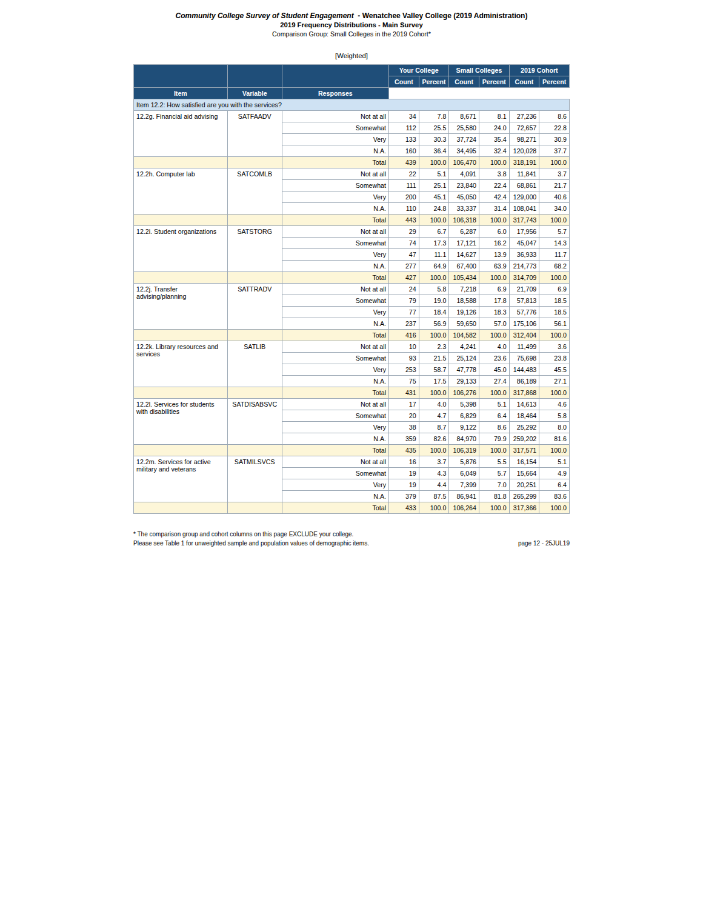Community College Survey of Student Engagement - Wenatchee Valley College (2019 Administration)
2019 Frequency Distributions - Main Survey
Comparison Group: Small Colleges in the 2019 Cohort*
[Weighted]
| | | | Your College | Small Colleges | 2019 Cohort |
| --- | --- | --- | --- | --- | --- |
| Count | Percent | Count | Percent | Count | Percent |
| Item | Variable | Responses | |
| Item 12.2: How satisfied are you with the services? |
| 12.2g. Financial aid advising | SATFAADV | Not at all | 34 | 7.8 | 8,671 | 8.1 | 27,236 | 8.6 |
| Somewhat | 112 | 25.5 | 25,580 | 24.0 | 72,657 | 22.8 |
| Very | 133 | 30.3 | 37,724 | 35.4 | 98,271 | 30.9 |
| N.A. | 160 | 36.4 | 34,495 | 32.4 | 120,028 | 37.7 |
| | | Total | 439 | 100.0 | 106,470 | 100.0 | 318,191 | 100.0 |
| 12.2h. Computer lab | SATCOMLB | Not at all | 22 | 5.1 | 4,091 | 3.8 | 11,841 | 3.7 |
| Somewhat | 111 | 25.1 | 23,840 | 22.4 | 68,861 | 21.7 |
| Very | 200 | 45.1 | 45,050 | 42.4 | 129,000 | 40.6 |
| N.A. | 110 | 24.8 | 33,337 | 31.4 | 108,041 | 34.0 |
| | | Total | 443 | 100.0 | 106,318 | 100.0 | 317,743 | 100.0 |
| 12.2i. Student organizations | SATSTORG | Not at all | 29 | 6.7 | 6,287 | 6.0 | 17,956 | 5.7 |
| Somewhat | 74 | 17.3 | 17,121 | 16.2 | 45,047 | 14.3 |
| Very | 47 | 11.1 | 14,627 | 13.9 | 36,933 | 11.7 |
| N.A. | 277 | 64.9 | 67,400 | 63.9 | 214,773 | 68.2 |
| | | Total | 427 | 100.0 | 105,434 | 100.0 | 314,709 | 100.0 |
| 12.2j. Transfer advising/planning | SATTRADV | Not at all | 24 | 5.8 | 7,218 | 6.9 | 21,709 | 6.9 |
| Somewhat | 79 | 19.0 | 18,588 | 17.8 | 57,813 | 18.5 |
| Very | 77 | 18.4 | 19,126 | 18.3 | 57,776 | 18.5 |
| N.A. | 237 | 56.9 | 59,650 | 57.0 | 175,106 | 56.1 |
| | | Total | 416 | 100.0 | 104,582 | 100.0 | 312,404 | 100.0 |
| 12.2k. Library resources and services | SATLIB | Not at all | 10 | 2.3 | 4,241 | 4.0 | 11,499 | 3.6 |
| Somewhat | 93 | 21.5 | 25,124 | 23.6 | 75,698 | 23.8 |
| Very | 253 | 58.7 | 47,778 | 45.0 | 144,483 | 45.5 |
| N.A. | 75 | 17.5 | 29,133 | 27.4 | 86,189 | 27.1 |
| | | Total | 431 | 100.0 | 106,276 | 100.0 | 317,868 | 100.0 |
| 12.2l. Services for students with disabilities | SATDISABSVC | Not at all | 17 | 4.0 | 5,398 | 5.1 | 14,613 | 4.6 |
| Somewhat | 20 | 4.7 | 6,829 | 6.4 | 18,464 | 5.8 |
| Very | 38 | 8.7 | 9,122 | 8.6 | 25,292 | 8.0 |
| N.A. | 359 | 82.6 | 84,970 | 79.9 | 259,202 | 81.6 |
| | | Total | 435 | 100.0 | 106,319 | 100.0 | 317,571 | 100.0 |
| 12.2m. Services for active military and veterans | SATMILSVCS | Not at all | 16 | 3.7 | 5,876 | 5.5 | 16,154 | 5.1 |
| Somewhat | 19 | 4.3 | 6,049 | 5.7 | 15,664 | 4.9 |
| Very | 19 | 4.4 | 7,399 | 7.0 | 20,251 | 6.4 |
| N.A. | 379 | 87.5 | 86,941 | 81.8 | 265,299 | 83.6 |
| | | Total | 433 | 100.0 | 106,264 | 100.0 | 317,366 | 100.0 |
* The comparison group and cohort columns on this page EXCLUDE your college.
Please see Table 1 for unweighted sample and population values of demographic items.
page 12 - 25JUL19